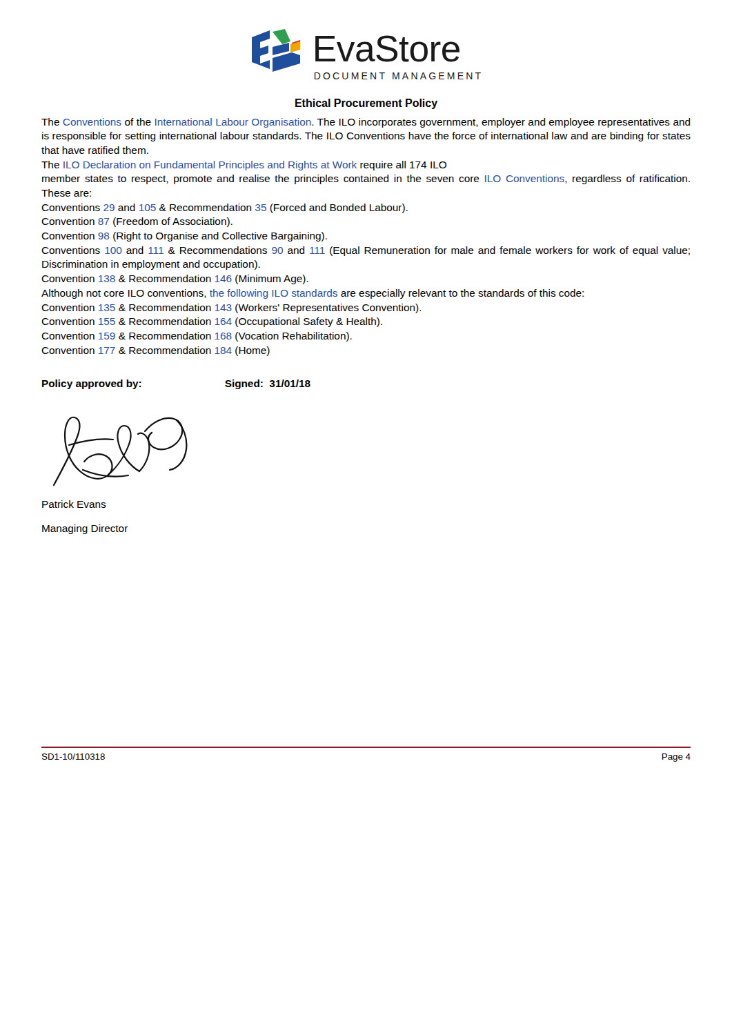EvaStore
DOCUMENT MANAGEMENT
Ethical Procurement Policy
The Conventions of the International Labour Organisation. The ILO incorporates government, employer and employee representatives and is responsible for setting international labour standards. The ILO Conventions have the force of international law and are binding for states that have ratified them.
The ILO Declaration on Fundamental Principles and Rights at Work require all 174 ILO
member states to respect, promote and realise the principles contained in the seven core ILO Conventions, regardless of ratification. These are:
Conventions 29 and 105 & Recommendation 35 (Forced and Bonded Labour).
Convention 87 (Freedom of Association).
Convention 98 (Right to Organise and Collective Bargaining).
Conventions 100 and 111 & Recommendations 90 and 111 (Equal Remuneration for male and female workers for work of equal value; Discrimination in employment and occupation).
Convention 138 & Recommendation 146 (Minimum Age).
Although not core ILO conventions, the following ILO standards are especially relevant to the standards of this code:
Convention 135 & Recommendation 143 (Workers' Representatives Convention).
Convention 155 & Recommendation 164 (Occupational Safety & Health).
Convention 159 & Recommendation 168 (Vocation Rehabilitation).
Convention 177 & Recommendation 184 (Home)
Policy approved by: Signed: 31/01/18
Patrick Evans
Managing Director
SD1-10/110318 Page 4